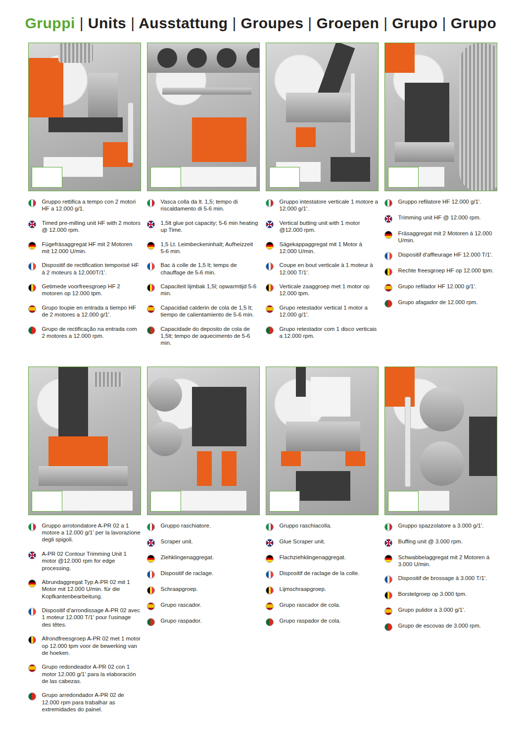Gruppi | Units | Ausstattung | Groupes | Groepen | Grupo | Grupo
| Gruppo rettifica a tempo con 2 motori HF a 12.000 g/1. Timed pre-milling unit HF with 2 motors @ 12.000 rpm. Fügefräsaggregat HF mit 2 Motoren mit 12.000 U/min. Dispositif de rectification temporisé HF à 2 moteurs à 12.000T/1'. Getimede voorfreesgroep HF 2 motoren op 12.000 tpm. Grupo toupie en entrada a tiempo HF de 2 motores a 12.000 g/1'. Grupo de rectificação na entrada com 2 motores a 12.000 rpm. | Vasca colla da lt. 1,5; tempo di riscaldamento di 5-6 min. 1,5lt glue pot capacity; 5-6 min heating up Time. 1,5 Lt. Leimbeckeninhalt; Aufheizzeit 5-6 min. Bac à colle de 1,5 lt; temps de chauffage de 5-6 min. Capaciteit lijmbak 1,5l; opwarmtijd 5-6 min. Capacidad calderin de cola de 1,5 lt; tiempo de calientamiento de 5-6 min. Capacidade do deposito de cola de 1,5lt; tempo de aquecimento de 5-6 min. | Gruppo intestatore verticale 1 motore a 12.000 g/1'. Vertical butting unit with 1 motor @12.000 rpm. Sägekappaggregat mit 1 Motor á 12.000 U/min. Coupe en bout verticale à 1 moteur à 12.000 T/1'. Verticale zaaggroep met 1 motor op 12.000 tpm. Grupo retestador vertical 1 motor a 12.000 g/1'. Grupo retestador com 1 disco verticais a 12.000 rpm. | Gruppo refilatore HF 12.000 g/1'. Trimming unit HF @ 12.000 rpm. Fräsaggregat mit 2 Motoren á 12.000 U/min. Dispositif d'affleurage HF 12.000 T/1'. Rechte freesgroep HF op 12.000 tpm. Grupo refilador HF 12.000 g/1'. Grupo afagador de 12.000 rpm. |
| Gruppo arrotondatore A-PR 02 a 1 motore a 12.000 g/1' per la lavorazione degli spigoli. A-PR 02 Contour Trimming Unit 1 motor @12.000 rpm for edge processing. Abrundaggregat Typ A-PR 02 mit 1 Motor mit 12.000 U/min. für die Kopfkantenbearbeitung. Dispositif d'arrondissage A-PR 02 avec 1 moteur 12.000 T/1' pour l'usinage des têtes. Afrondfreesgroep A-PR 02 met 1 motor op 12.000 tpm voor de bewerking van de hoeken. Grupo redondeador A-PR 02 con 1 motor 12.000 g/1' para la elaboración de las cabezas. Grupo arredondador A-PR 02 de 12.000 rpm para trabalhar as extremidades do painel. | Gruppo raschiatore. Scraper unit. Ziehklingenaggregat. Dispositif de raclage. Schraapgroep. Grupo rascador. Grupo raspador. | Gruppo raschiacolla. Glue Scraper unit. Flachziehklingenaggregat. Dispositif de raclage de la colle. Lijmschraapgroep. Grupo rascador de cola. Grupo raspador de cola. | Gruppo spazzolatore a 3.000 g/1'. Buffing unit @ 3.000 rpm. Schwabbelaggregat mit 2 Motoren á 3.000 U/min. Dispositif de brossage à 3.000 T/1'. Borstelgroep op 3.000 tpm. Grupo pulidor a 3.000 g/1'. Grupo de escovas de 3.000 rpm. |